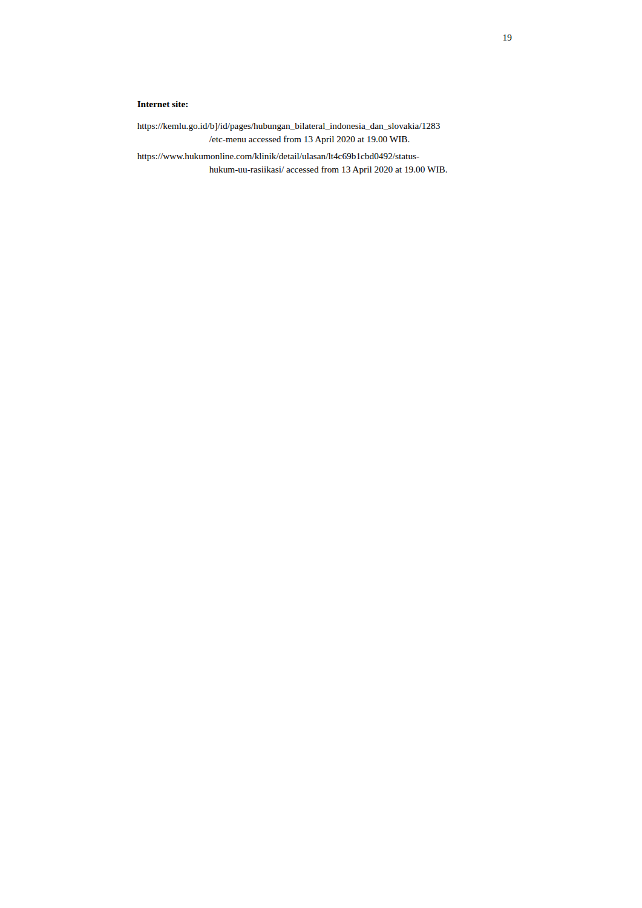19
Internet site:
https://kemlu.go.id/b]/id/pages/hubungan_bilateral_indonesia_dan_slovakia/1283/etc-menu accessed from 13 April 2020 at 19.00 WIB.
https://www.hukumonline.com/klinik/detail/ulasan/lt4c69b1cbd0492/status-hukum-uu-rasiikasi/ accessed from 13 April 2020 at 19.00 WIB.